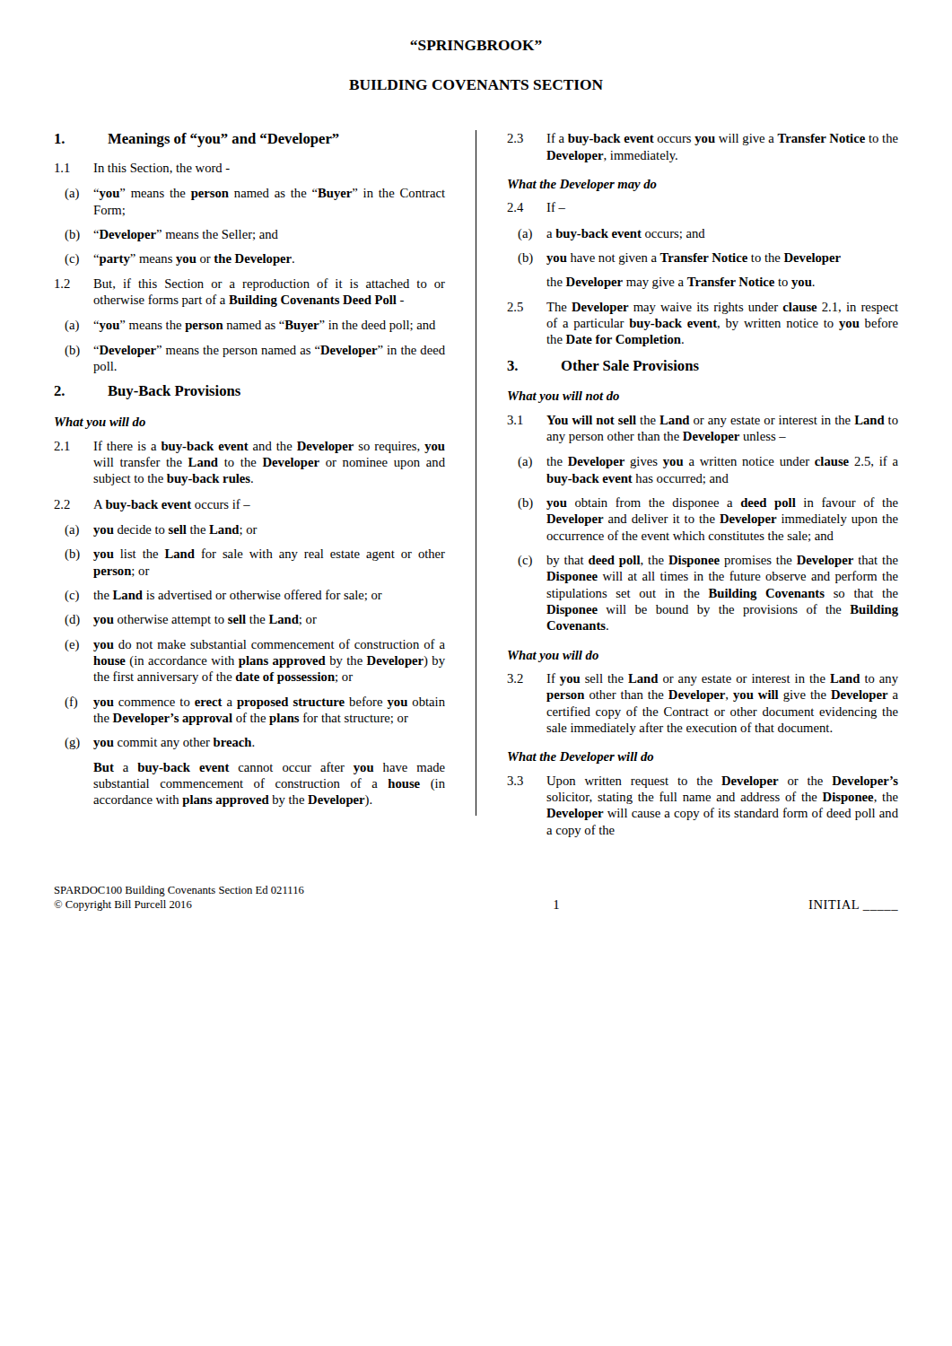“SPRINGBROOK”
BUILDING COVENANTS SECTION
1. Meanings of “you” and “Developer”
1.1
In this Section, the word -
(a)
“you” means the person named as the “Buyer” in the Contract Form;
(b)
“Developer” means the Seller; and
(c)
“party” means you or the Developer.
1.2
But, if this Section or a reproduction of it is attached to or otherwise forms part of a Building Covenants Deed Poll -
(a)
“you” means the person named as “Buyer” in the deed poll; and
(b)
“Developer” means the person named as “Developer” in the deed poll.
2. Buy-Back Provisions
What you will do
2.1
If there is a buy-back event and the Developer so requires, you will transfer the Land to the Developer or nominee upon and subject to the buy-back rules.
2.2
A buy-back event occurs if –
(a)
you decide to sell the Land; or
(b)
you list the Land for sale with any real estate agent or other person; or
(c)
the Land is advertised or otherwise offered for sale; or
(d)
you otherwise attempt to sell the Land; or
(e)
you do not make substantial commencement of construction of a house (in accordance with plans approved by the Developer) by the first anniversary of the date of possession; or
(f)
you commence to erect a proposed structure before you obtain the Developer’s approval of the plans for that structure; or
(g)
you commit any other breach.
But a buy-back event cannot occur after you have made substantial commencement of construction of a house (in accordance with plans approved by the Developer).
2.3
If a buy-back event occurs you will give a Transfer Notice to the Developer, immediately.
What the Developer may do
2.4
If –
(a)
a buy-back event occurs; and
(b)
you have not given a Transfer Notice to the Developer
the Developer may give a Transfer Notice to you.
2.5
The Developer may waive its rights under clause 2.1, in respect of a particular buy-back event, by written notice to you before the Date for Completion.
3. Other Sale Provisions
What you will not do
3.1
You will not sell the Land or any estate or interest in the Land to any person other than the Developer unless –
(a)
the Developer gives you a written notice under clause 2.5, if a buy-back event has occurred; and
(b)
you obtain from the disponee a deed poll in favour of the Developer and deliver it to the Developer immediately upon the occurrence of the event which constitutes the sale; and
(c)
by that deed poll, the Disponee promises the Developer that the Disponee will at all times in the future observe and perform the stipulations set out in the Building Covenants so that the Disponee will be bound by the provisions of the Building Covenants.
What you will do
3.2
If you sell the Land or any estate or interest in the Land to any person other than the Developer, you will give the Developer a certified copy of the Contract or other document evidencing the sale immediately after the execution of that document.
What the Developer will do
3.3
Upon written request to the Developer or the Developer’s solicitor, stating the full name and address of the Disponee, the Developer will cause a copy of its standard form of deed poll and a copy of the
SPARDOC100 Building Covenants Section Ed 021116
© Copyright Bill Purcell 2016
1
INITIAL _____